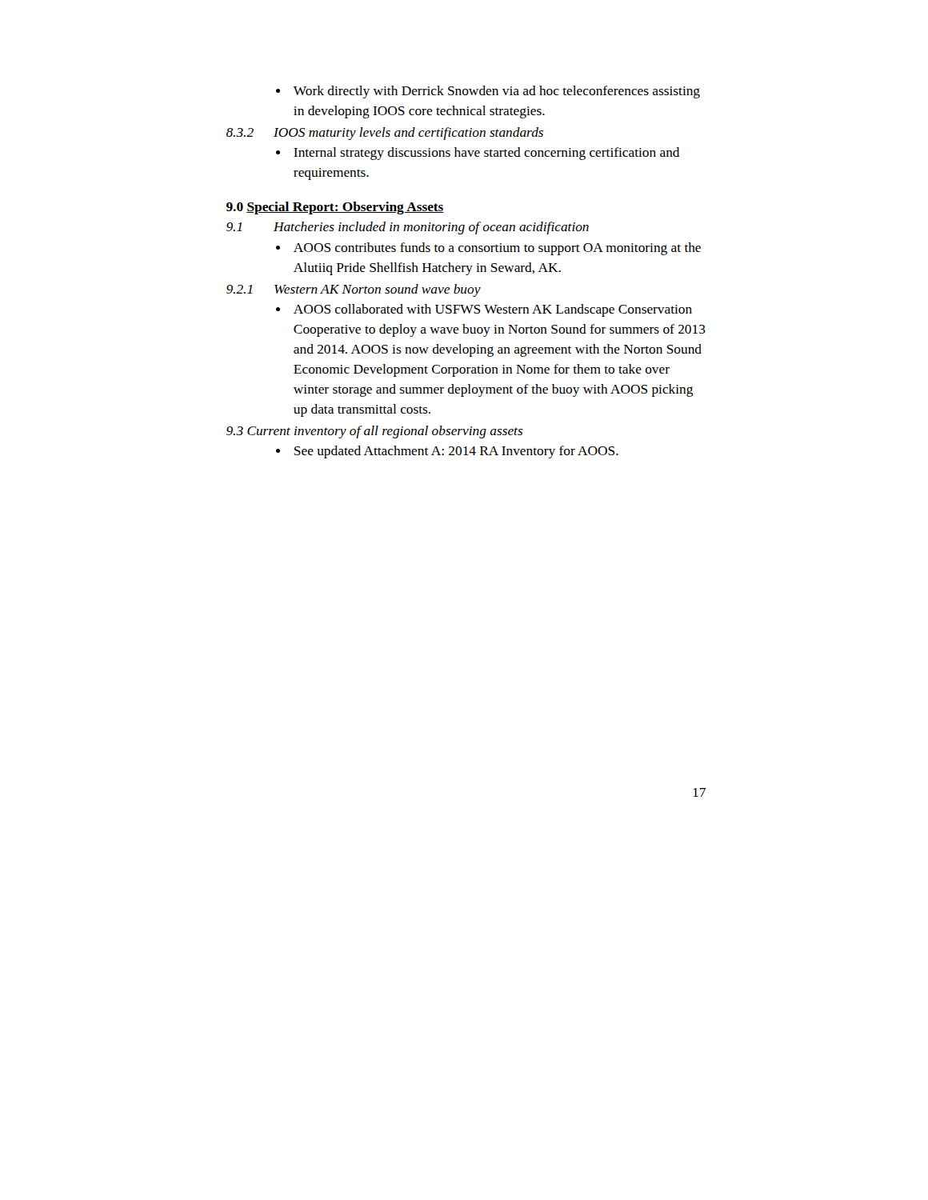Work directly with Derrick Snowden via ad hoc teleconferences assisting in developing IOOS core technical strategies.
8.3.2 IOOS maturity levels and certification standards
Internal strategy discussions have started concerning certification and requirements.
9.0 Special Report: Observing Assets
9.1 Hatcheries included in monitoring of ocean acidification
AOOS contributes funds to a consortium to support OA monitoring at the Alutiiq Pride Shellfish Hatchery in Seward, AK.
9.2.1 Western AK Norton sound wave buoy
AOOS collaborated with USFWS Western AK Landscape Conservation Cooperative to deploy a wave buoy in Norton Sound for summers of 2013 and 2014. AOOS is now developing an agreement with the Norton Sound Economic Development Corporation in Nome for them to take over winter storage and summer deployment of the buoy with AOOS picking up data transmittal costs.
9.3 Current inventory of all regional observing assets
See updated Attachment A: 2014 RA Inventory for AOOS.
17